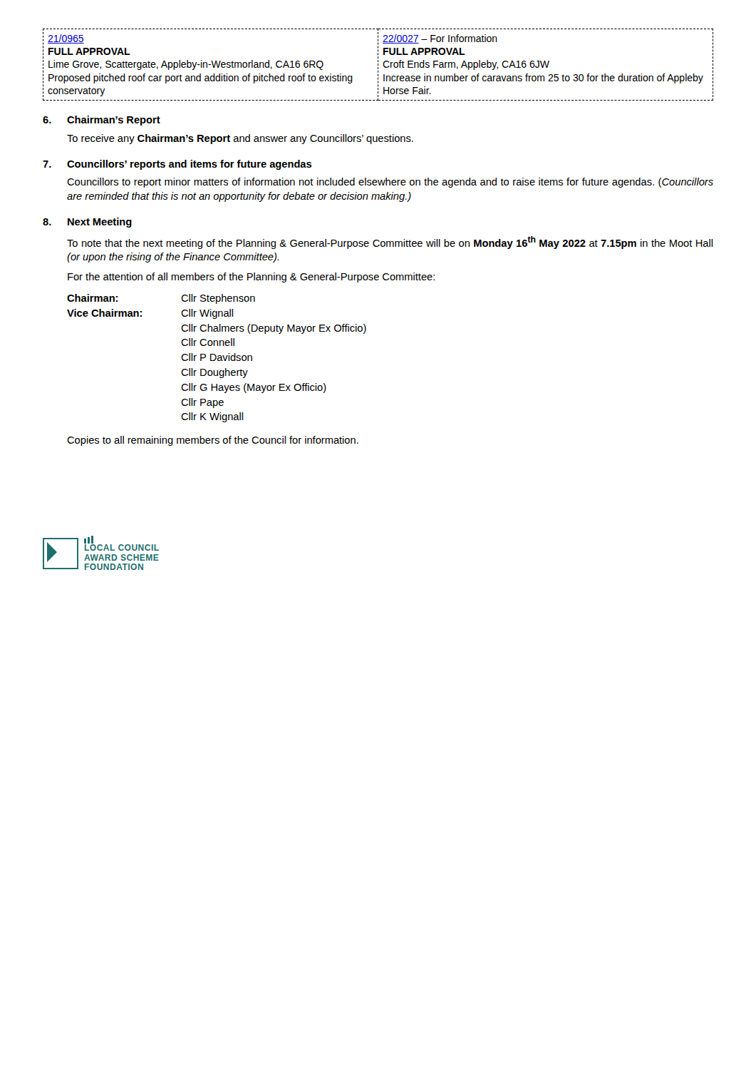| 21/0965 FULL APPROVAL Lime Grove, Scattergate, Appleby-in-Westmorland, CA16 6RQ Proposed pitched roof car port and addition of pitched roof to existing conservatory | 22/0027 – For Information FULL APPROVAL Croft Ends Farm, Appleby, CA16 6JW Increase in number of caravans from 25 to 30 for the duration of Appleby Horse Fair. |
6.
Chairman’s Report
To receive any Chairman’s Report and answer any Councillors’ questions.
7.
Councillors’ reports and items for future agendas
Councillors to report minor matters of information not included elsewhere on the agenda and to raise items for future agendas. (Councillors are reminded that this is not an opportunity for debate or decision making.)
8.
Next Meeting
To note that the next meeting of the Planning & General-Purpose Committee will be on Monday 16th May 2022 at 7.15pm in the Moot Hall (or upon the rising of the Finance Committee).
For the attention of all members of the Planning & General-Purpose Committee:
| Chairman: | Cllr Stephenson |
| Vice Chairman: | Cllr Wignall |
| | Cllr Chalmers (Deputy Mayor Ex Officio) |
| | Cllr Connell |
| | Cllr P Davidson |
| | Cllr Dougherty |
| | Cllr G Hayes (Mayor Ex Officio) |
| | Cllr Pape |
| | Cllr K Wignall |
Copies to all remaining members of the Council for information.
LOCAL COUNCIL AWARD SCHEME FOUNDATION